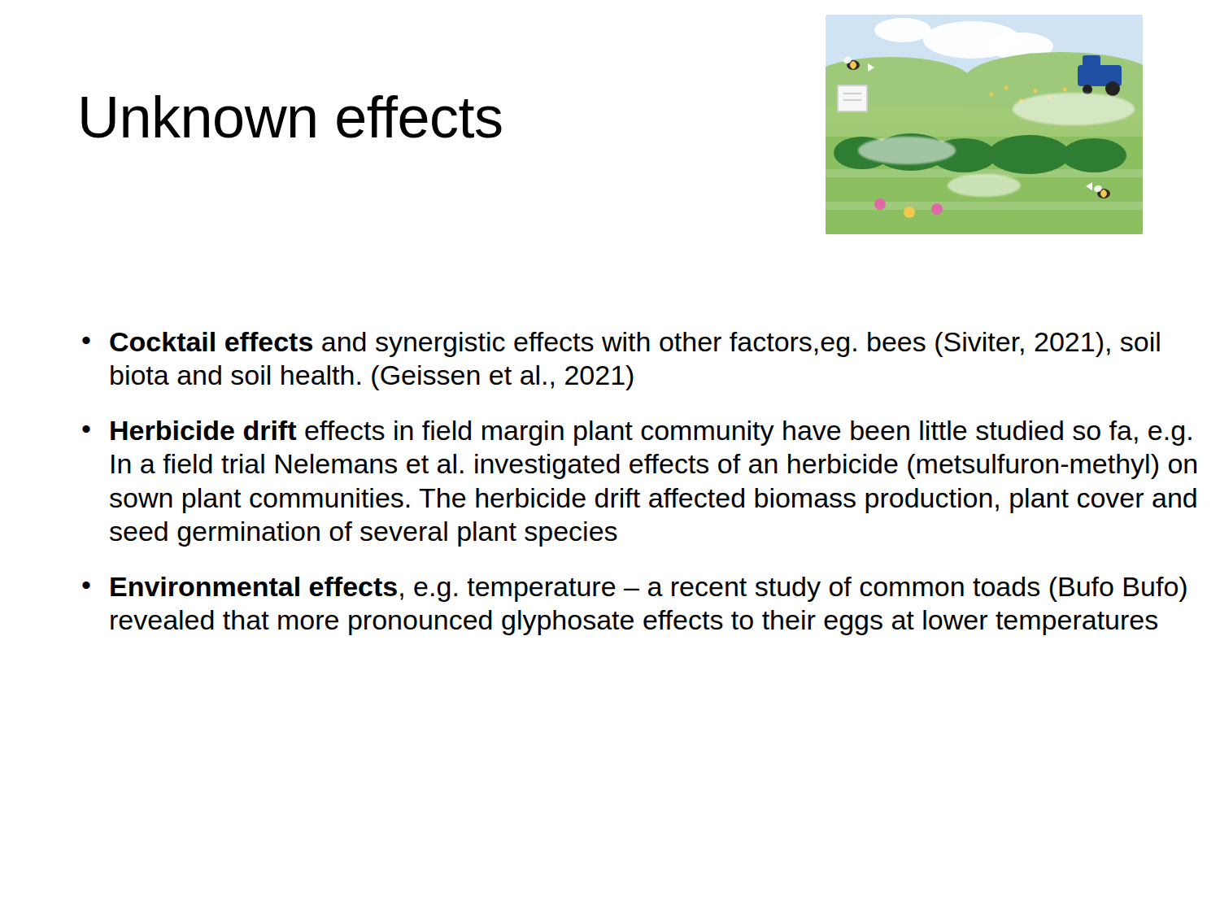Unknown effects
Cocktail effects and synergistic effects with other factors,eg. bees (Siviter, 2021), soil biota and soil health. (Geissen et al., 2021)
Herbicide drift effects in field margin plant community have been little studied so fa, e.g. In a field trial Nelemans et al. investigated effects of an herbicide (metsulfuron-methyl) on sown plant communities. The herbicide drift affected biomass production, plant cover and seed germination of several plant species
Environmental effects, e.g. temperature – a recent study of common toads (Bufo Bufo) revealed that more pronounced glyphosate effects to their eggs at lower temperatures